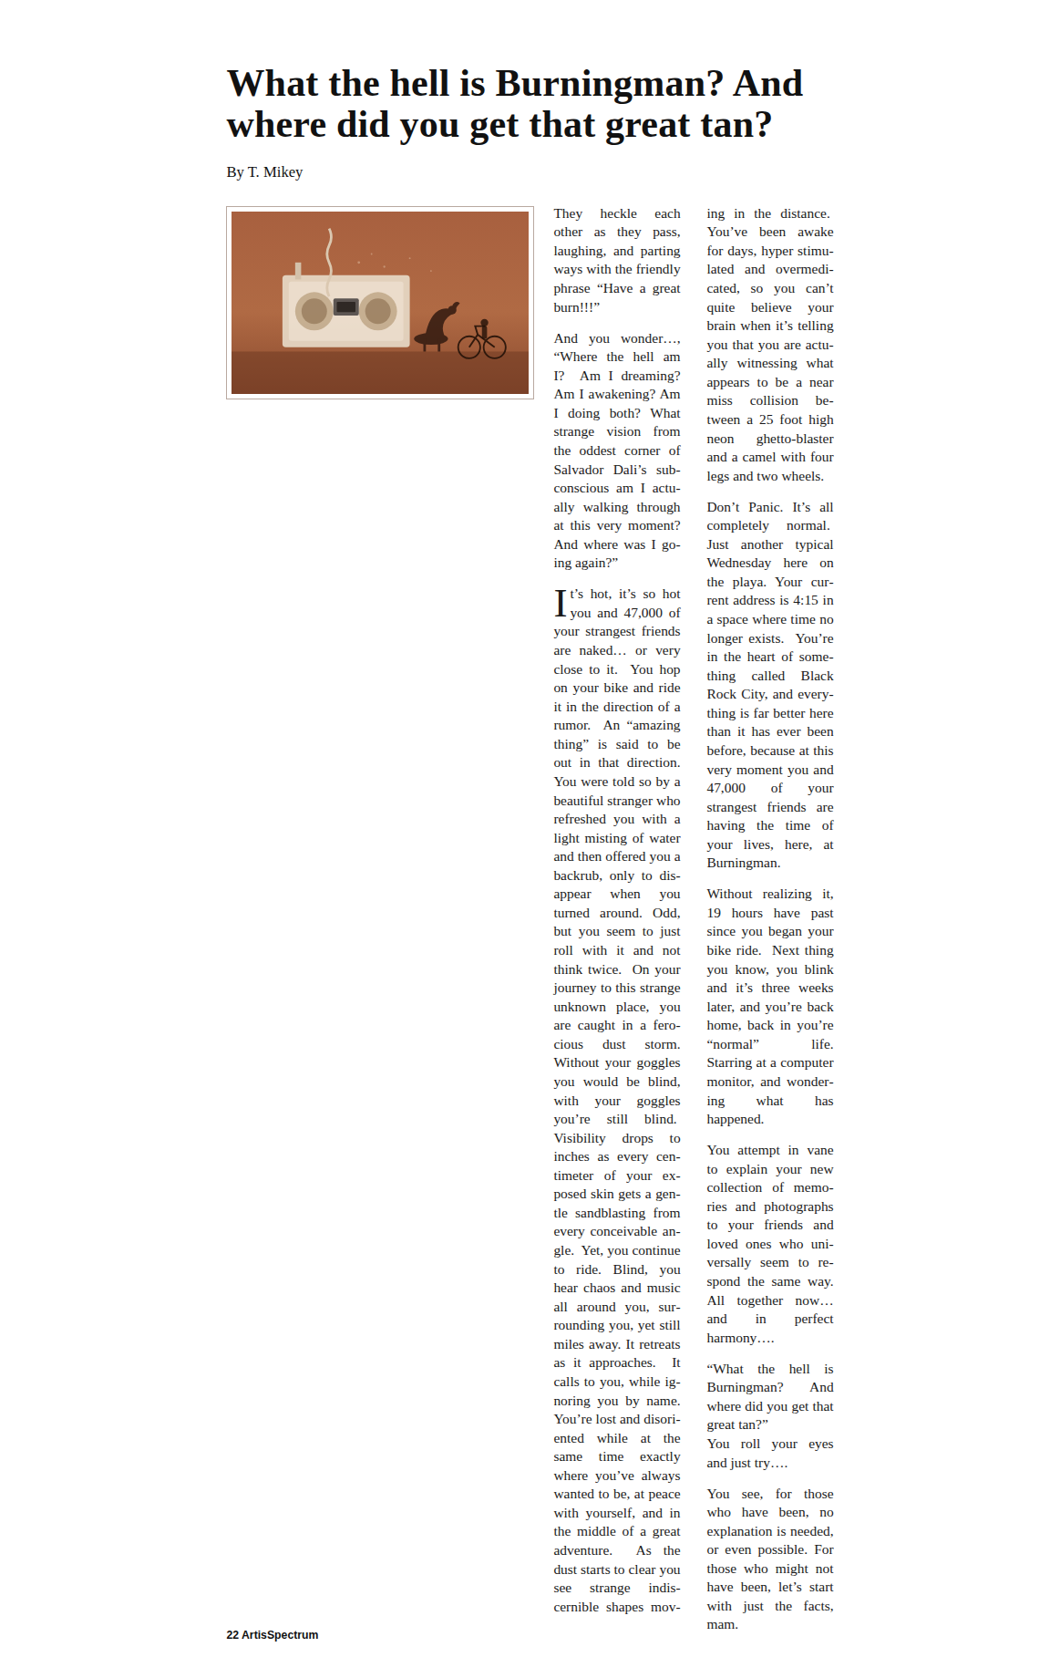What the hell is Burningman? And where did you get that great tan? By T. Mikey
They heckle each other as they pass, laughing, and parting ways with the friendly phrase “Have a great burn!!!”
And you wonder…, “Where the hell am I? Am I dreaming? Am I awakening? Am I doing both? What strange vision from the oddest corner of Salvador Dali’s subconscious am I actually walking through at this very moment? And where was I going again?”
It’s hot, it’s so hot you and 47,000 of your strangest friends are naked… or very close to it. You hop on your bike and ride it in the direction of a rumor. An “amazing thing” is said to be out in that direction. You were told so by a beautiful stranger who refreshed you with a light misting of water and then offered you a backrub, only to disappear when you turned around. Odd, but you seem to just roll with it and not think twice. On your journey to this strange unknown place, you are caught in a ferocious dust storm. Without your goggles you would be blind, with your goggles you’re still blind. Visibility drops to inches as every centimeter of your exposed skin gets a gentle sandblasting from every conceivable angle. Yet, you continue to ride. Blind, you hear chaos and music all around you, surrounding you, yet still miles away. It retreats as it approaches. It calls to you, while ignoring you by name. You’re lost and disoriented while at the same time exactly where you’ve always wanted to be, at peace with yourself, and in the middle of a great adventure. As the dust starts to clear you see strange indiscernible shapes moving in the distance. You’ve been awake for days, hyper stimulated and overmedicated, so you can’t quite believe your brain when it’s telling you that you are actually witnessing what appears to be a near miss collision between a 25 foot high neon ghetto-blaster and a camel with four legs and two wheels.
Don’t Panic. It’s all completely normal. Just another typical Wednesday here on the playa. Your current address is 4:15 in a space where time no longer exists. You’re in the heart of something called Black Rock City, and everything is far better here than it has ever been before, because at this very moment you and 47,000 of your strangest friends are having the time of your lives, here, at Burningman.
Without realizing it, 19 hours have past since you began your bike ride. Next thing you know, you blink and it’s three weeks later, and you’re back home, back in you’re “normal” life. Starring at a computer monitor, and wondering what has happened.
You attempt in vane to explain your new collection of memories and photographs to your friends and loved ones who universally seem to respond the same way. All together now… and in perfect harmony….
“What the hell is Burningman? And where did you get that great tan?”
You roll your eyes and just try….
You see, for those who have been, no explanation is needed, or even possible. For those who might not have been, let’s start with just the facts, mam.
22 ArtisSpectrum